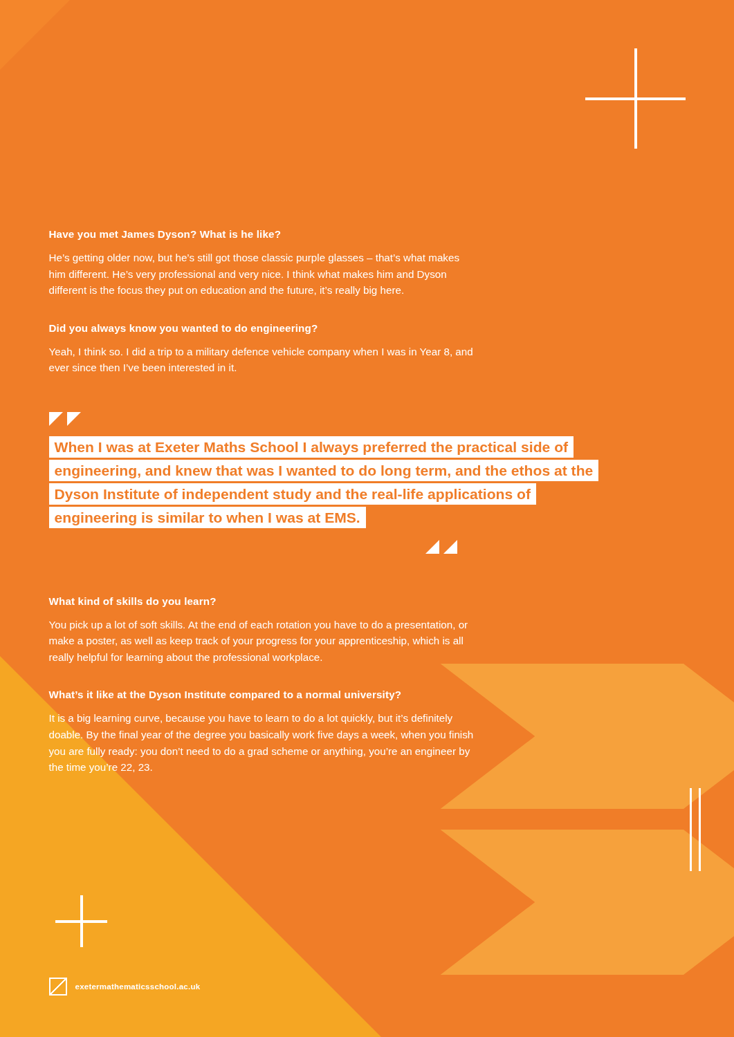Have you met James Dyson? What is he like?
He’s getting older now, but he’s still got those classic purple glasses – that’s what makes him different. He’s very professional and very nice. I think what makes him and Dyson different is the focus they put on education and the future, it’s really big here.
Did you always know you wanted to do engineering?
Yeah, I think so. I did a trip to a military defence vehicle company when I was in Year 8, and ever since then I’ve been interested in it.
When I was at Exeter Maths School I always preferred the practical side of engineering, and knew that was I wanted to do long term, and the ethos at the Dyson Institute of independent study and the real-life applications of engineering is similar to when I was at EMS.
What kind of skills do you learn?
You pick up a lot of soft skills. At the end of each rotation you have to do a presentation, or make a poster, as well as keep track of your progress for your apprenticeship, which is all really helpful for learning about the professional workplace.
What’s it like at the Dyson Institute compared to a normal university?
It is a big learning curve, because you have to learn to do a lot quickly, but it’s definitely doable. By the final year of the degree you basically work five days a week, when you finish you are fully ready: you don’t need to do a grad scheme or anything, you’re an engineer by the time you’re 22, 23.
exetermathematicsschool.ac.uk